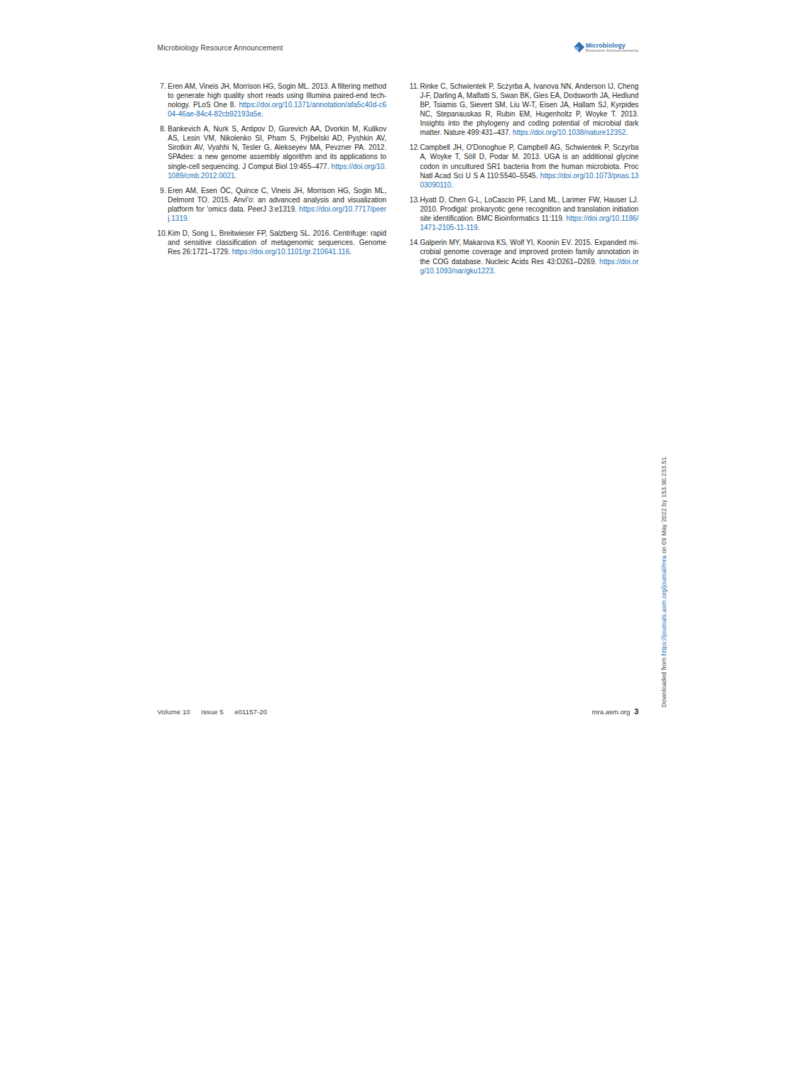Microbiology Resource Announcement
Microbiology Resource Announcements
Eren AM, Vineis JH, Morrison HG, Sogin ML. 2013. A filtering method to generate high quality short reads using Illumina paired-end technology. PLoS One 8. https://doi.org/10.1371/annotation/afa5c40d-c604-46ae-84c4-82cb92193a5e.
Bankevich A, Nurk S, Antipov D, Gurevich AA, Dvorkin M, Kulikov AS, Lesin VM, Nikolenko SI, Pham S, Prjibelski AD, Pyshkin AV, Sirotkin AV, Vyahhi N, Tesler G, Alekseyev MA, Pevzner PA. 2012. SPAdes: a new genome assembly algorithm and its applications to single-cell sequencing. J Comput Biol 19:455–477. https://doi.org/10.1089/cmb.2012.0021.
Eren AM, Esen ÖC, Quince C, Vineis JH, Morrison HG, Sogin ML, Delmont TO. 2015. Anvi'o: an advanced analysis and visualization platform for 'omics data. PeerJ 3:e1319. https://doi.org/10.7717/peerj.1319.
Kim D, Song L, Breitwieser FP, Salzberg SL. 2016. Centrifuge: rapid and sensitive classification of metagenomic sequences. Genome Res 26:1721–1729. https://doi.org/10.1101/gr.210641.116.
Rinke C, Schwientek P, Sczyrba A, Ivanova NN, Anderson IJ, Cheng J-F, Darling A, Malfatti S, Swan BK, Gies EA, Dodsworth JA, Hedlund BP, Tsiamis G, Sievert SM, Liu W-T, Eisen JA, Hallam SJ, Kyrpides NC, Stepanauskas R, Rubin EM, Hugenholtz P, Woyke T. 2013. Insights into the phylogeny and coding potential of microbial dark matter. Nature 499:431–437. https://doi.org/10.1038/nature12352.
Campbell JH, O'Donoghue P, Campbell AG, Schwientek P, Sczyrba A, Woyke T, Söll D, Podar M. 2013. UGA is an additional glycine codon in uncultured SR1 bacteria from the human microbiota. Proc Natl Acad Sci U S A 110:5540–5545. https://doi.org/10.1073/pnas.1303090110.
Hyatt D, Chen G-L, LoCascio PF, Land ML, Larimer FW, Hauser LJ. 2010. Prodigal: prokaryotic gene recognition and translation initiation site identification. BMC Bioinformatics 11:119. https://doi.org/10.1186/1471-2105-11-119.
Galperin MY, Makarova KS, Wolf YI, Koonin EV. 2015. Expanded microbial genome coverage and improved protein family annotation in the COG database. Nucleic Acids Res 43:D261–D269. https://doi.org/10.1093/nar/gku1223.
Volume 10 Issue 5 e01157-20
mra.asm.org 3
Downloaded from https://journals.asm.org/journal/mra on 09 May 2022 by 153.90.233.51.